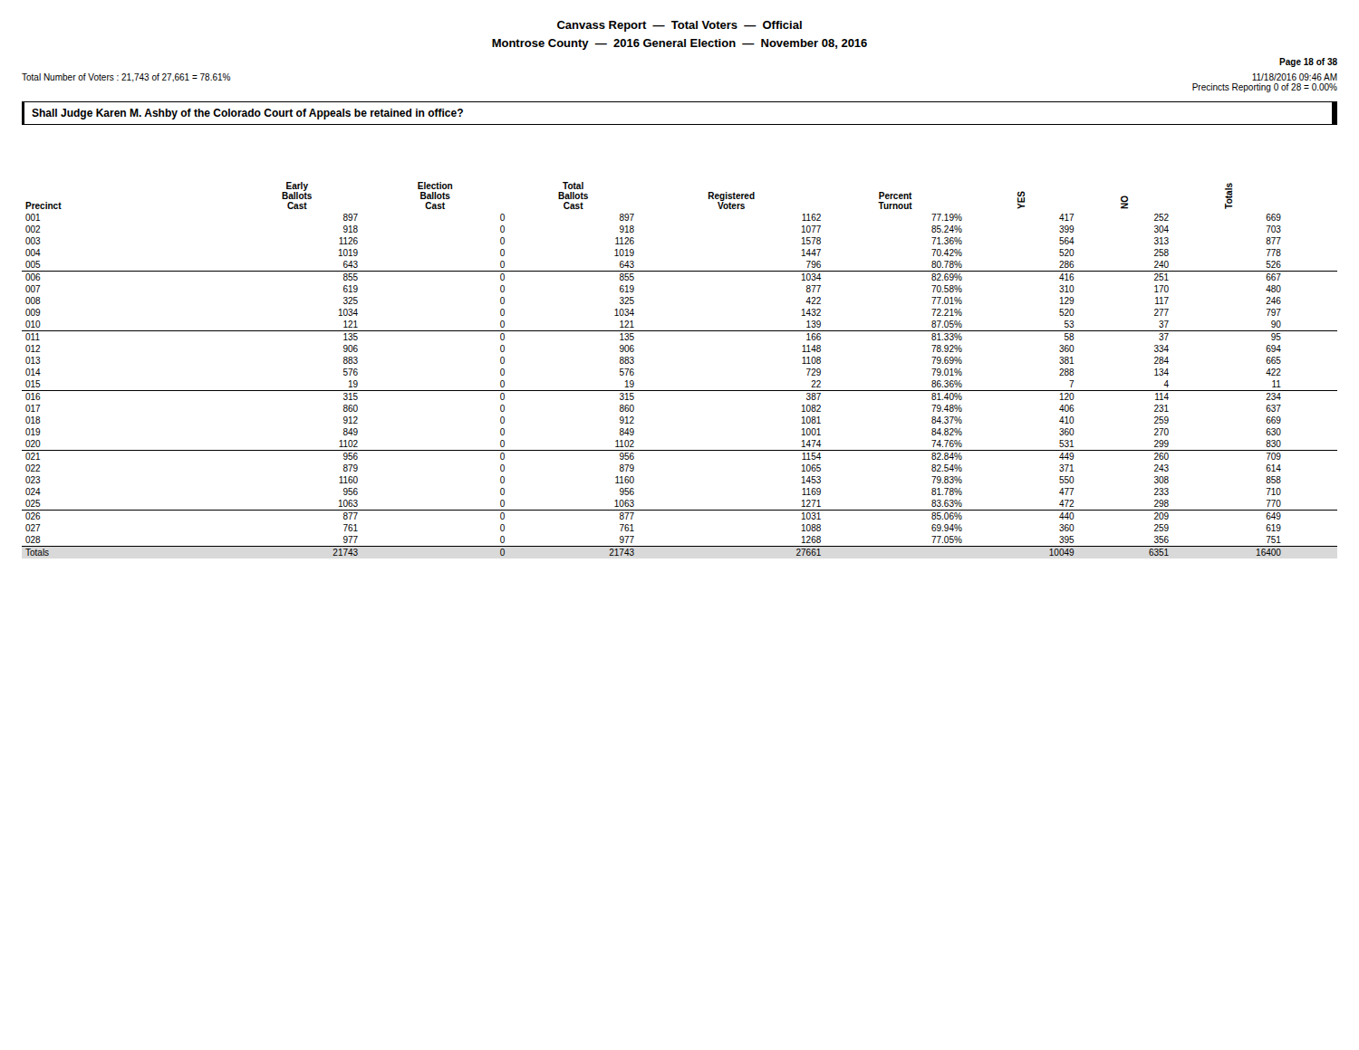Canvass Report — Total Voters — Official
Montrose County — 2016 General Election — November 08, 2016
Page 18 of 38
Total Number of Voters : 21,743 of 27,661 = 78.61%
11/18/2016 09:46 AM
Precincts Reporting 0 of 28 = 0.00%
Shall Judge Karen M. Ashby of the Colorado Court of Appeals be retained in office?
| Precinct | Early Ballots Cast | Election Ballots Cast | Total Ballots Cast | Registered Voters | Percent Turnout | YES | NO | Totals | |
| --- | --- | --- | --- | --- | --- | --- | --- | --- | --- |
| 001 | 897 | 0 | 897 | 1162 | 77.19% | 417 | 252 | 669 | |
| 002 | 918 | 0 | 918 | 1077 | 85.24% | 399 | 304 | 703 | |
| 003 | 1126 | 0 | 1126 | 1578 | 71.36% | 564 | 313 | 877 | |
| 004 | 1019 | 0 | 1019 | 1447 | 70.42% | 520 | 258 | 778 | |
| 005 | 643 | 0 | 643 | 796 | 80.78% | 286 | 240 | 526 | |
| 006 | 855 | 0 | 855 | 1034 | 82.69% | 416 | 251 | 667 | |
| 007 | 619 | 0 | 619 | 877 | 70.58% | 310 | 170 | 480 | |
| 008 | 325 | 0 | 325 | 422 | 77.01% | 129 | 117 | 246 | |
| 009 | 1034 | 0 | 1034 | 1432 | 72.21% | 520 | 277 | 797 | |
| 010 | 121 | 0 | 121 | 139 | 87.05% | 53 | 37 | 90 | |
| 011 | 135 | 0 | 135 | 166 | 81.33% | 58 | 37 | 95 | |
| 012 | 906 | 0 | 906 | 1148 | 78.92% | 360 | 334 | 694 | |
| 013 | 883 | 0 | 883 | 1108 | 79.69% | 381 | 284 | 665 | |
| 014 | 576 | 0 | 576 | 729 | 79.01% | 288 | 134 | 422 | |
| 015 | 19 | 0 | 19 | 22 | 86.36% | 7 | 4 | 11 | |
| 016 | 315 | 0 | 315 | 387 | 81.40% | 120 | 114 | 234 | |
| 017 | 860 | 0 | 860 | 1082 | 79.48% | 406 | 231 | 637 | |
| 018 | 912 | 0 | 912 | 1081 | 84.37% | 410 | 259 | 669 | |
| 019 | 849 | 0 | 849 | 1001 | 84.82% | 360 | 270 | 630 | |
| 020 | 1102 | 0 | 1102 | 1474 | 74.76% | 531 | 299 | 830 | |
| 021 | 956 | 0 | 956 | 1154 | 82.84% | 449 | 260 | 709 | |
| 022 | 879 | 0 | 879 | 1065 | 82.54% | 371 | 243 | 614 | |
| 023 | 1160 | 0 | 1160 | 1453 | 79.83% | 550 | 308 | 858 | |
| 024 | 956 | 0 | 956 | 1169 | 81.78% | 477 | 233 | 710 | |
| 025 | 1063 | 0 | 1063 | 1271 | 83.63% | 472 | 298 | 770 | |
| 026 | 877 | 0 | 877 | 1031 | 85.06% | 440 | 209 | 649 | |
| 027 | 761 | 0 | 761 | 1088 | 69.94% | 360 | 259 | 619 | |
| 028 | 977 | 0 | 977 | 1268 | 77.05% | 395 | 356 | 751 | |
| Totals | 21743 | 0 | 21743 | 27661 | | 10049 | 6351 | 16400 | |